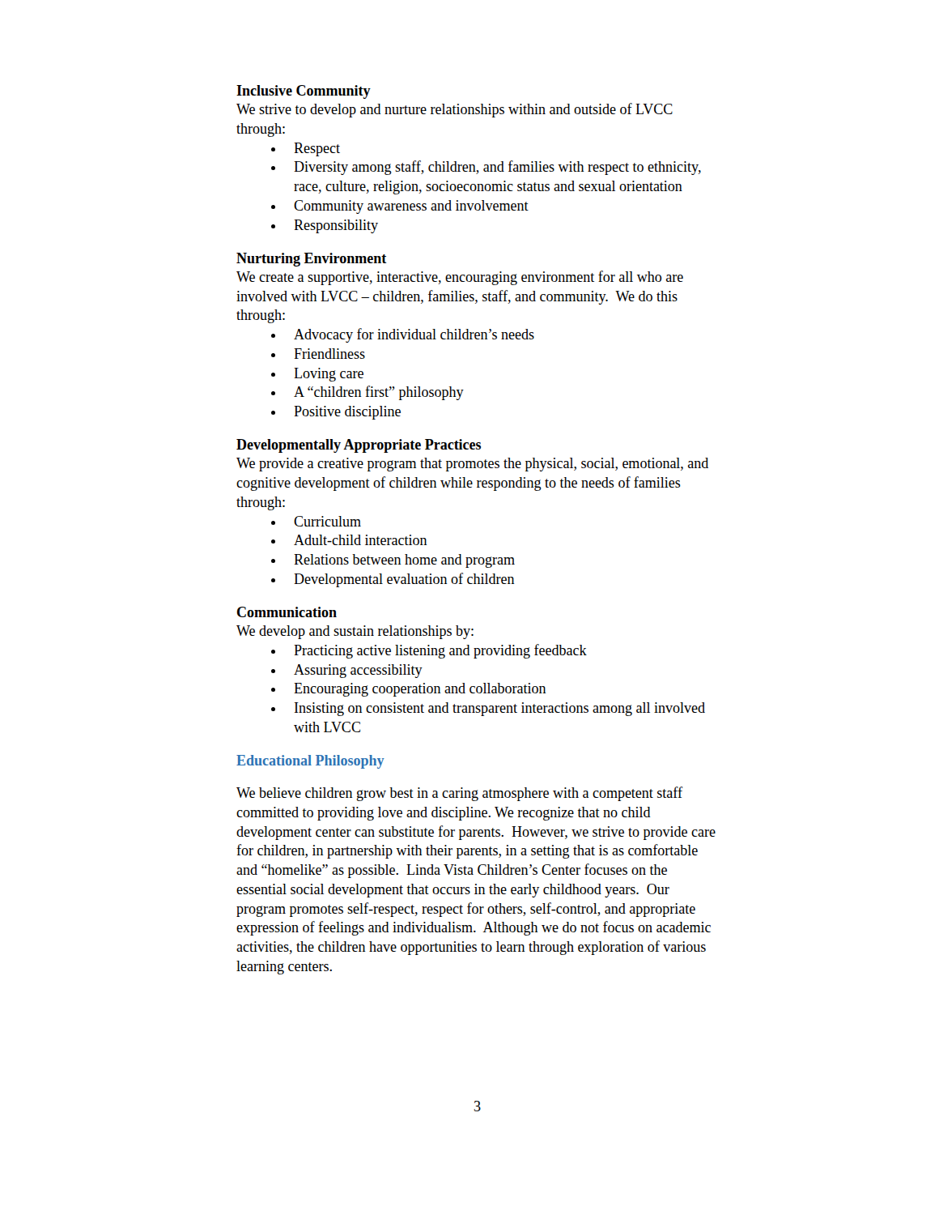Inclusive Community
We strive to develop and nurture relationships within and outside of LVCC through:
Respect
Diversity among staff, children, and families with respect to ethnicity, race, culture, religion, socioeconomic status and sexual orientation
Community awareness and involvement
Responsibility
Nurturing Environment
We create a supportive, interactive, encouraging environment for all who are involved with LVCC – children, families, staff, and community. We do this through:
Advocacy for individual children’s needs
Friendliness
Loving care
A “children first” philosophy
Positive discipline
Developmentally Appropriate Practices
We provide a creative program that promotes the physical, social, emotional, and cognitive development of children while responding to the needs of families through:
Curriculum
Adult-child interaction
Relations between home and program
Developmental evaluation of children
Communication
We develop and sustain relationships by:
Practicing active listening and providing feedback
Assuring accessibility
Encouraging cooperation and collaboration
Insisting on consistent and transparent interactions among all involved with LVCC
Educational Philosophy
We believe children grow best in a caring atmosphere with a competent staff committed to providing love and discipline. We recognize that no child development center can substitute for parents. However, we strive to provide care for children, in partnership with their parents, in a setting that is as comfortable and “homelike” as possible. Linda Vista Children’s Center focuses on the essential social development that occurs in the early childhood years. Our program promotes self-respect, respect for others, self-control, and appropriate expression of feelings and individualism. Although we do not focus on academic activities, the children have opportunities to learn through exploration of various learning centers.
3